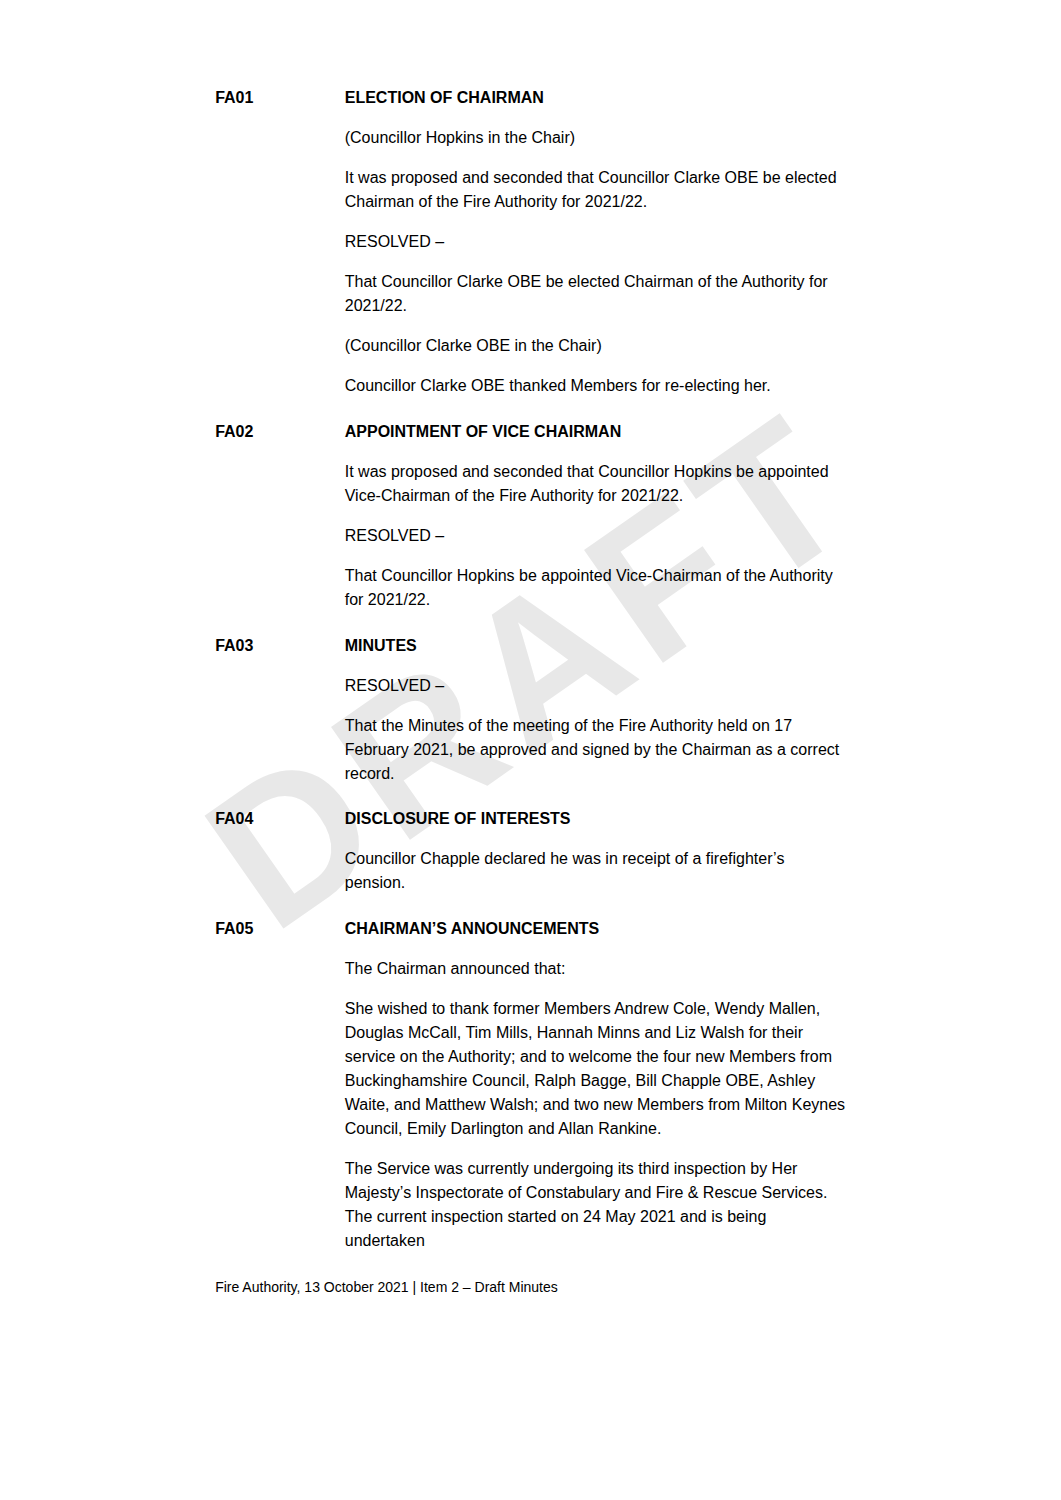DRAFT
FA01
ELECTION OF CHAIRMAN
(Councillor Hopkins in the Chair)
It was proposed and seconded that Councillor Clarke OBE be elected Chairman of the Fire Authority for 2021/22.
RESOLVED –
That Councillor Clarke OBE be elected Chairman of the Authority for 2021/22.
(Councillor Clarke OBE in the Chair)
Councillor Clarke OBE thanked Members for re-electing her.
FA02
APPOINTMENT OF VICE CHAIRMAN
It was proposed and seconded that Councillor Hopkins be appointed Vice-Chairman of the Fire Authority for 2021/22.
RESOLVED –
That Councillor Hopkins be appointed Vice-Chairman of the Authority for 2021/22.
FA03
MINUTES
RESOLVED –
That the Minutes of the meeting of the Fire Authority held on 17 February 2021, be approved and signed by the Chairman as a correct record.
FA04
DISCLOSURE OF INTERESTS
Councillor Chapple declared he was in receipt of a firefighter’s pension.
FA05
CHAIRMAN’S ANNOUNCEMENTS
The Chairman announced that:
She wished to thank former Members Andrew Cole, Wendy Mallen, Douglas McCall, Tim Mills, Hannah Minns and Liz Walsh for their service on the Authority; and to welcome the four new Members from Buckinghamshire Council, Ralph Bagge, Bill Chapple OBE, Ashley Waite, and Matthew Walsh; and two new Members from Milton Keynes Council, Emily Darlington and Allan Rankine.
The Service was currently undergoing its third inspection by Her Majesty’s Inspectorate of Constabulary and Fire & Rescue Services. The current inspection started on 24 May 2021 and is being undertaken
Fire Authority, 13 October 2021 | Item 2 – Draft Minutes